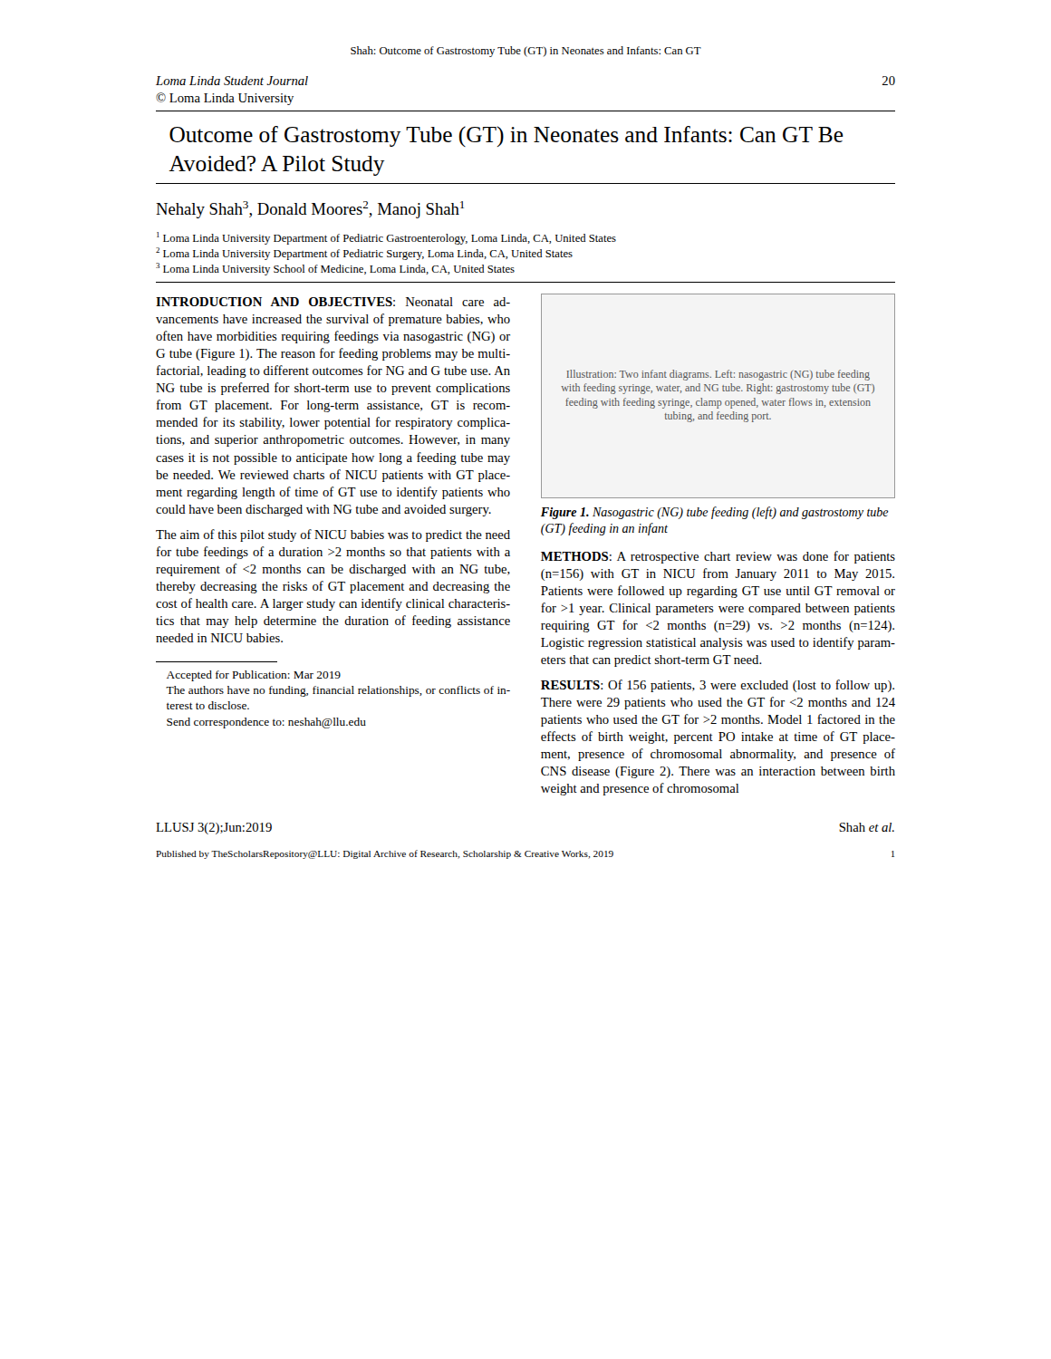Shah: Outcome of Gastrostomy Tube (GT) in Neonates and Infants: Can GT
Loma Linda Student Journal
© Loma Linda University
20
Outcome of Gastrostomy Tube (GT) in Neonates and Infants: Can GT Be Avoided? A Pilot Study
Nehaly Shah3, Donald Moores2, Manoj Shah1
1 Loma Linda University Department of Pediatric Gastroenterology, Loma Linda, CA, United States
2 Loma Linda University Department of Pediatric Surgery, Loma Linda, CA, United States
3 Loma Linda University School of Medicine, Loma Linda, CA, United States
INTRODUCTION AND OBJECTIVES: Neonatal care advancements have increased the survival of premature babies, who often have morbidities requiring feedings via nasogastric (NG) or G tube (Figure 1). The reason for feeding problems may be multifactorial, leading to different outcomes for NG and G tube use. An NG tube is preferred for short-term use to prevent complications from GT placement. For long-term assistance, GT is recommended for its stability, lower potential for respiratory complications, and superior anthropometric outcomes. However, in many cases it is not possible to anticipate how long a feeding tube may be needed. We reviewed charts of NICU patients with GT placement regarding length of time of GT use to identify patients who could have been discharged with NG tube and avoided surgery.
The aim of this pilot study of NICU babies was to predict the need for tube feedings of a duration >2 months so that patients with a requirement of <2 months can be discharged with an NG tube, thereby decreasing the risks of GT placement and decreasing the cost of health care. A larger study can identify clinical characteristics that may help determine the duration of feeding assistance needed in NICU babies.
Accepted for Publication: Mar 2019
The authors have no funding, financial relationships, or conflicts of interest to disclose.
Send correspondence to: neshah@llu.edu
Illustration: Two infant diagrams. Left: nasogastric (NG) tube feeding with feeding syringe, water, and NG tube. Right: gastrostomy tube (GT) feeding with feeding syringe, clamp opened, water flows in, extension tubing, and feeding port.
Figure 1. Nasogastric (NG) tube feeding (left) and gastrostomy tube (GT) feeding in an infant
METHODS: A retrospective chart review was done for patients (n=156) with GT in NICU from January 2011 to May 2015. Patients were followed up regarding GT use until GT removal or for >1 year. Clinical parameters were compared between patients requiring GT for <2 months (n=29) vs. >2 months (n=124). Logistic regression statistical analysis was used to identify parameters that can predict short-term GT need.
RESULTS: Of 156 patients, 3 were excluded (lost to follow up). There were 29 patients who used the GT for <2 months and 124 patients who used the GT for >2 months. Model 1 factored in the effects of birth weight, percent PO intake at time of GT placement, presence of chromosomal abnormality, and presence of CNS disease (Figure 2). There was an interaction between birth weight and presence of chromosomal
LLUSJ 3(2);Jun:2019
Shah et al.
Published by TheScholarsRepository@LLU: Digital Archive of Research, Scholarship & Creative Works, 2019
1